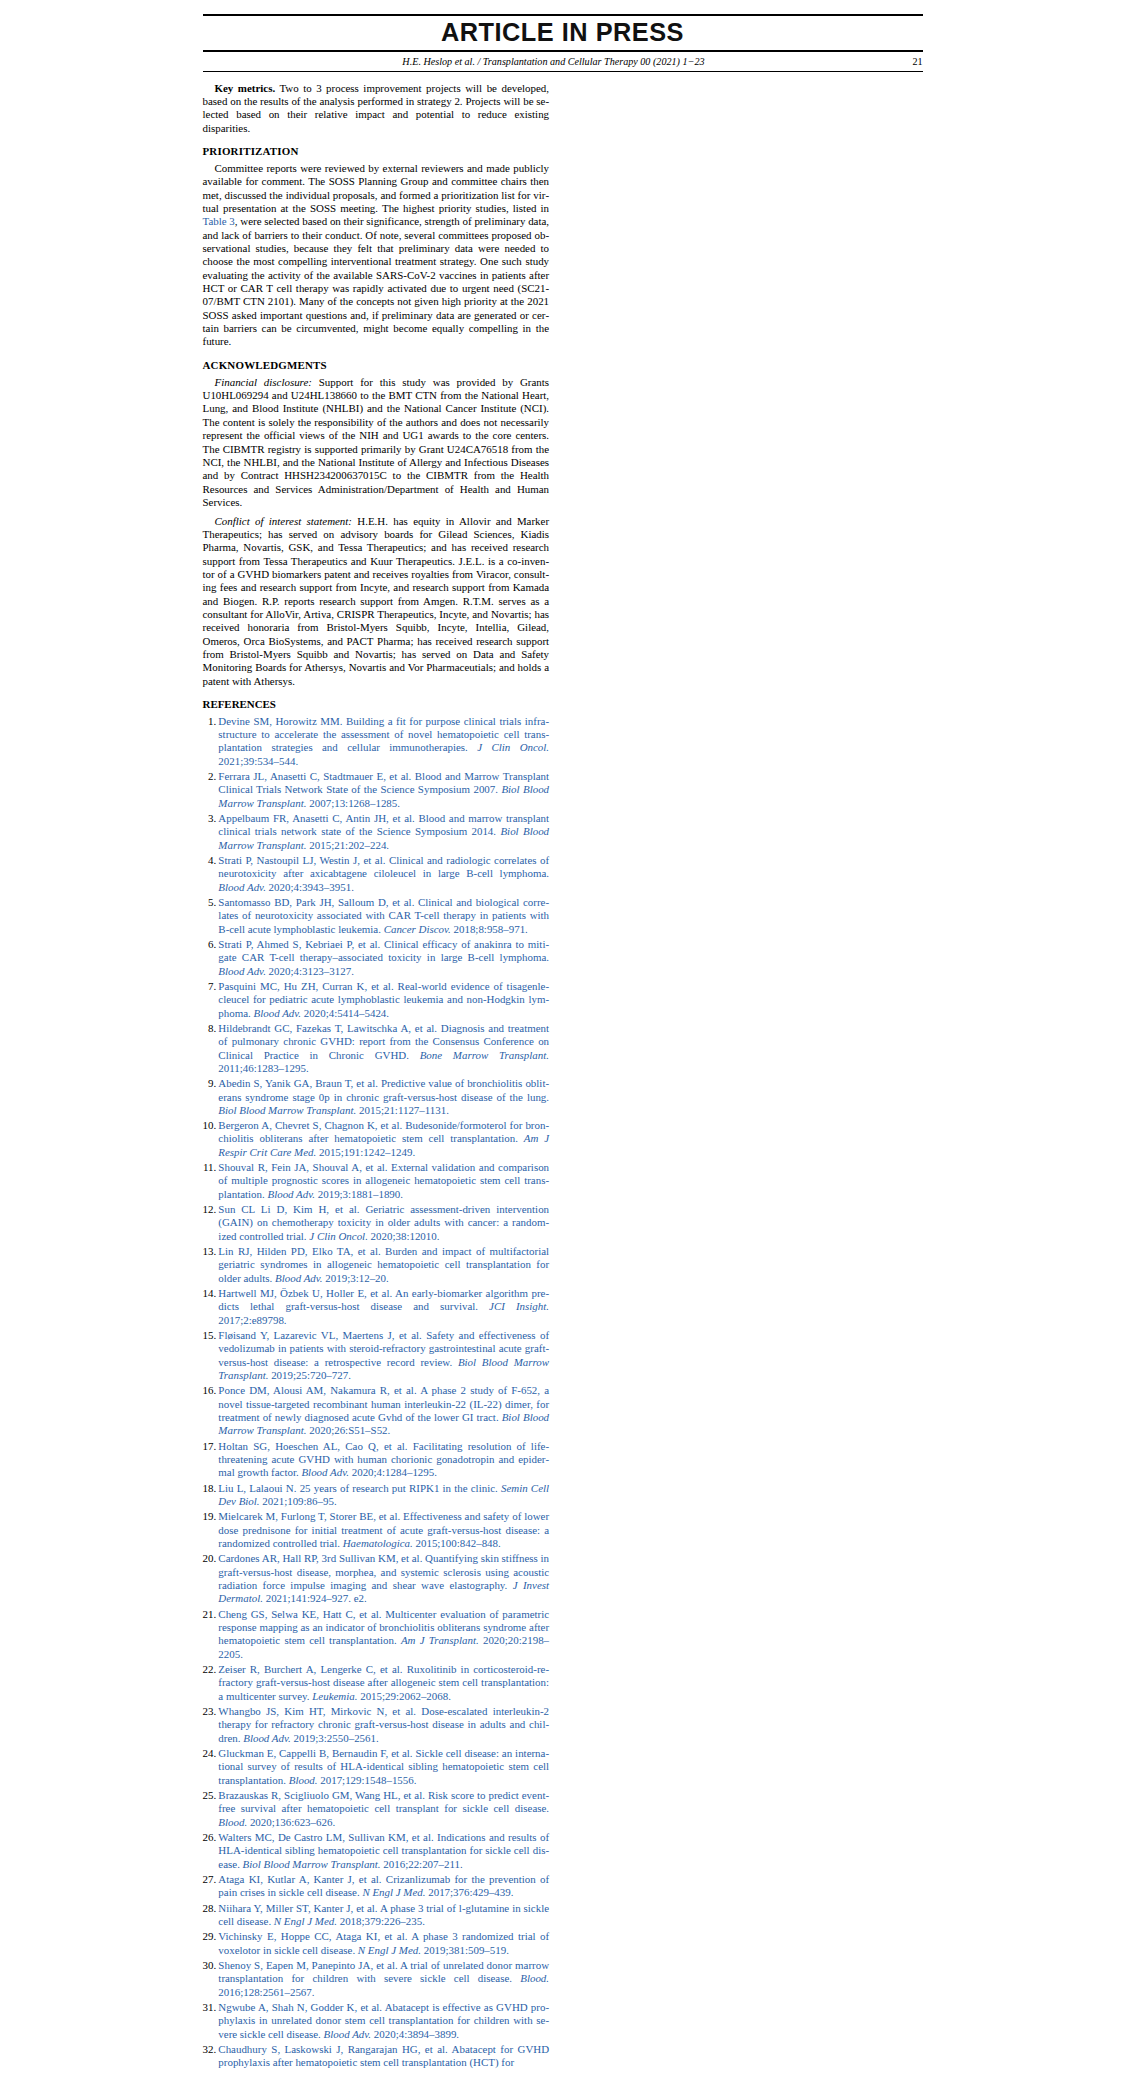ARTICLE IN PRESS
H.E. Heslop et al. / Transplantation and Cellular Therapy 00 (2021) 1−23 21
Key metrics. Two to 3 process improvement projects will be developed, based on the results of the analysis performed in strategy 2. Projects will be selected based on their relative impact and potential to reduce existing disparities.
Prioritization
Committee reports were reviewed by external reviewers and made publicly available for comment. The SOSS Planning Group and committee chairs then met, discussed the individual proposals, and formed a prioritization list for virtual presentation at the SOSS meeting. The highest priority studies, listed in Table 3, were selected based on their significance, strength of preliminary data, and lack of barriers to their conduct. Of note, several committees proposed observational studies, because they felt that preliminary data were needed to choose the most compelling interventional treatment strategy. One such study evaluating the activity of the available SARS-CoV-2 vaccines in patients after HCT or CAR T cell therapy was rapidly activated due to urgent need (SC21-07/BMT CTN 2101). Many of the concepts not given high priority at the 2021 SOSS asked important questions and, if preliminary data are generated or certain barriers can be circumvented, might become equally compelling in the future.
Acknowledgments
Financial disclosure: Support for this study was provided by Grants U10HL069294 and U24HL138660 to the BMT CTN from the National Heart, Lung, and Blood Institute (NHLBI) and the National Cancer Institute (NCI). The content is solely the responsibility of the authors and does not necessarily represent the official views of the NIH and UG1 awards to the core centers. The CIBMTR registry is supported primarily by Grant U24CA76518 from the NCI, the NHLBI, and the National Institute of Allergy and Infectious Diseases and by Contract HHSH234200637015C to the CIBMTR from the Health Resources and Services Administration/Department of Health and Human Services.
Conflict of interest statement: H.E.H. has equity in Allovir and Marker Therapeutics; has served on advisory boards for Gilead Sciences, Kiadis Pharma, Novartis, GSK, and Tessa Therapeutics; and has received research support from Tessa Therapeutics and Kuur Therapeutics. J.E.L. is a co-inventor of a GVHD biomarkers patent and receives royalties from Viracor, consulting fees and research support from Incyte, and research support from Kamada and Biogen. R.P. reports research support from Amgen. R.T.M. serves as a consultant for AlloVir, Artiva, CRISPR Therapeutics, Incyte, and Novartis; has received honoraria from Bristol-Myers Squibb, Incyte, Intellia, Gilead, Omeros, Orca BioSystems, and PACT Pharma; has received research support from Bristol-Myers Squibb and Novartis; has served on Data and Safety Monitoring Boards for Athersys, Novartis and Vor Pharmaceutials; and holds a patent with Athersys.
References
Devine SM, Horowitz MM. Building a fit for purpose clinical trials infrastructure to accelerate the assessment of novel hematopoietic cell transplantation strategies and cellular immunotherapies. J Clin Oncol. 2021;39:534–544.
Ferrara JL, Anasetti C, Stadtmauer E, et al. Blood and Marrow Transplant Clinical Trials Network State of the Science Symposium 2007. Biol Blood Marrow Transplant. 2007;13:1268–1285.
Appelbaum FR, Anasetti C, Antin JH, et al. Blood and marrow transplant clinical trials network state of the Science Symposium 2014. Biol Blood Marrow Transplant. 2015;21:202–224.
Strati P, Nastoupil LJ, Westin J, et al. Clinical and radiologic correlates of neurotoxicity after axicabtagene ciloleucel in large B-cell lymphoma. Blood Adv. 2020;4:3943–3951.
Santomasso BD, Park JH, Salloum D, et al. Clinical and biological correlates of neurotoxicity associated with CAR T-cell therapy in patients with B-cell acute lymphoblastic leukemia. Cancer Discov. 2018;8:958–971.
Strati P, Ahmed S, Kebriaei P, et al. Clinical efficacy of anakinra to mitigate CAR T-cell therapy–associated toxicity in large B-cell lymphoma. Blood Adv. 2020;4:3123–3127.
Pasquini MC, Hu ZH, Curran K, et al. Real-world evidence of tisagenlecleucel for pediatric acute lymphoblastic leukemia and non-Hodgkin lymphoma. Blood Adv. 2020;4:5414–5424.
Hildebrandt GC, Fazekas T, Lawitschka A, et al. Diagnosis and treatment of pulmonary chronic GVHD: report from the Consensus Conference on Clinical Practice in Chronic GVHD. Bone Marrow Transplant. 2011;46:1283–1295.
Abedin S, Yanik GA, Braun T, et al. Predictive value of bronchiolitis obliterans syndrome stage 0p in chronic graft-versus-host disease of the lung. Biol Blood Marrow Transplant. 2015;21:1127–1131.
Bergeron A, Chevret S, Chagnon K, et al. Budesonide/formoterol for bronchiolitis obliterans after hematopoietic stem cell transplantation. Am J Respir Crit Care Med. 2015;191:1242–1249.
Shouval R, Fein JA, Shouval A, et al. External validation and comparison of multiple prognostic scores in allogeneic hematopoietic stem cell transplantation. Blood Adv. 2019;3:1881–1890.
Sun CL Li D, Kim H, et al. Geriatric assessment-driven intervention (GAIN) on chemotherapy toxicity in older adults with cancer: a randomized controlled trial. J Clin Oncol. 2020;38:12010.
Lin RJ, Hilden PD, Elko TA, et al. Burden and impact of multifactorial geriatric syndromes in allogeneic hematopoietic cell transplantation for older adults. Blood Adv. 2019;3:12–20.
Hartwell MJ, Özbek U, Holler E, et al. An early-biomarker algorithm predicts lethal graft-versus-host disease and survival. JCI Insight. 2017;2:e89798.
Fløisand Y, Lazarevic VL, Maertens J, et al. Safety and effectiveness of vedolizumab in patients with steroid-refractory gastrointestinal acute graft-versus-host disease: a retrospective record review. Biol Blood Marrow Transplant. 2019;25:720–727.
Ponce DM, Alousi AM, Nakamura R, et al. A phase 2 study of F-652, a novel tissue-targeted recombinant human interleukin-22 (IL-22) dimer, for treatment of newly diagnosed acute Gvhd of the lower GI tract. Biol Blood Marrow Transplant. 2020;26:S51–S52.
Holtan SG, Hoeschen AL, Cao Q, et al. Facilitating resolution of life-threatening acute GVHD with human chorionic gonadotropin and epidermal growth factor. Blood Adv. 2020;4:1284–1295.
Liu L, Lalaoui N. 25 years of research put RIPK1 in the clinic. Semin Cell Dev Biol. 2021;109:86–95.
Mielcarek M, Furlong T, Storer BE, et al. Effectiveness and safety of lower dose prednisone for initial treatment of acute graft-versus-host disease: a randomized controlled trial. Haematologica. 2015;100:842–848.
Cardones AR, Hall RP, 3rd Sullivan KM, et al. Quantifying skin stiffness in graft-versus-host disease, morphea, and systemic sclerosis using acoustic radiation force impulse imaging and shear wave elastography. J Invest Dermatol. 2021;141:924–927. e2.
Cheng GS, Selwa KE, Hatt C, et al. Multicenter evaluation of parametric response mapping as an indicator of bronchiolitis obliterans syndrome after hematopoietic stem cell transplantation. Am J Transplant. 2020;20:2198–2205.
Zeiser R, Burchert A, Lengerke C, et al. Ruxolitinib in corticosteroid-refractory graft-versus-host disease after allogeneic stem cell transplantation: a multicenter survey. Leukemia. 2015;29:2062–2068.
Whangbo JS, Kim HT, Mirkovic N, et al. Dose-escalated interleukin-2 therapy for refractory chronic graft-versus-host disease in adults and children. Blood Adv. 2019;3:2550–2561.
Gluckman E, Cappelli B, Bernaudin F, et al. Sickle cell disease: an international survey of results of HLA-identical sibling hematopoietic stem cell transplantation. Blood. 2017;129:1548–1556.
Brazauskas R, Scigliuolo GM, Wang HL, et al. Risk score to predict event-free survival after hematopoietic cell transplant for sickle cell disease. Blood. 2020;136:623–626.
Walters MC, De Castro LM, Sullivan KM, et al. Indications and results of HLA-identical sibling hematopoietic cell transplantation for sickle cell disease. Biol Blood Marrow Transplant. 2016;22:207–211.
Ataga KI, Kutlar A, Kanter J, et al. Crizanlizumab for the prevention of pain crises in sickle cell disease. N Engl J Med. 2017;376:429–439.
Niihara Y, Miller ST, Kanter J, et al. A phase 3 trial of l-glutamine in sickle cell disease. N Engl J Med. 2018;379:226–235.
Vichinsky E, Hoppe CC, Ataga KI, et al. A phase 3 randomized trial of voxelotor in sickle cell disease. N Engl J Med. 2019;381:509–519.
Shenoy S, Eapen M, Panepinto JA, et al. A trial of unrelated donor marrow transplantation for children with severe sickle cell disease. Blood. 2016;128:2561–2567.
Ngwube A, Shah N, Godder K, et al. Abatacept is effective as GVHD prophylaxis in unrelated donor stem cell transplantation for children with severe sickle cell disease. Blood Adv. 2020;4:3894–3899.
Chaudhury S, Laskowski J, Rangarajan HG, et al. Abatacept for GVHD prophylaxis after hematopoietic stem cell transplantation (HCT) for